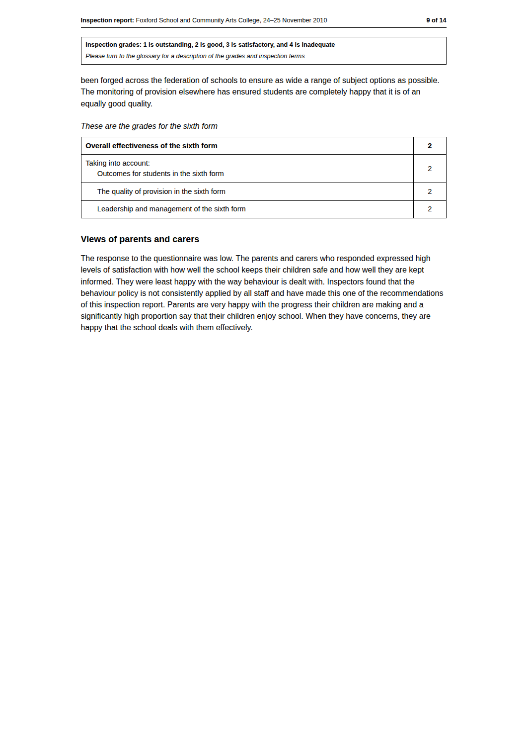Inspection report: Foxford School and Community Arts College, 24–25 November 2010
9 of 14
Inspection grades: 1 is outstanding, 2 is good, 3 is satisfactory, and 4 is inadequate
Please turn to the glossary for a description of the grades and inspection terms
been forged across the federation of schools to ensure as wide a range of subject options as possible. The monitoring of provision elsewhere has ensured students are completely happy that it is of an equally good quality.
These are the grades for the sixth form
| Overall effectiveness of the sixth form | 2 |
| Taking into account: Outcomes for students in the sixth form | 2 |
| The quality of provision in the sixth form | 2 |
| Leadership and management of the sixth form | 2 |
Views of parents and carers
The response to the questionnaire was low. The parents and carers who responded expressed high levels of satisfaction with how well the school keeps their children safe and how well they are kept informed. They were least happy with the way behaviour is dealt with. Inspectors found that the behaviour policy is not consistently applied by all staff and have made this one of the recommendations of this inspection report. Parents are very happy with the progress their children are making and a significantly high proportion say that their children enjoy school. When they have concerns, they are happy that the school deals with them effectively.